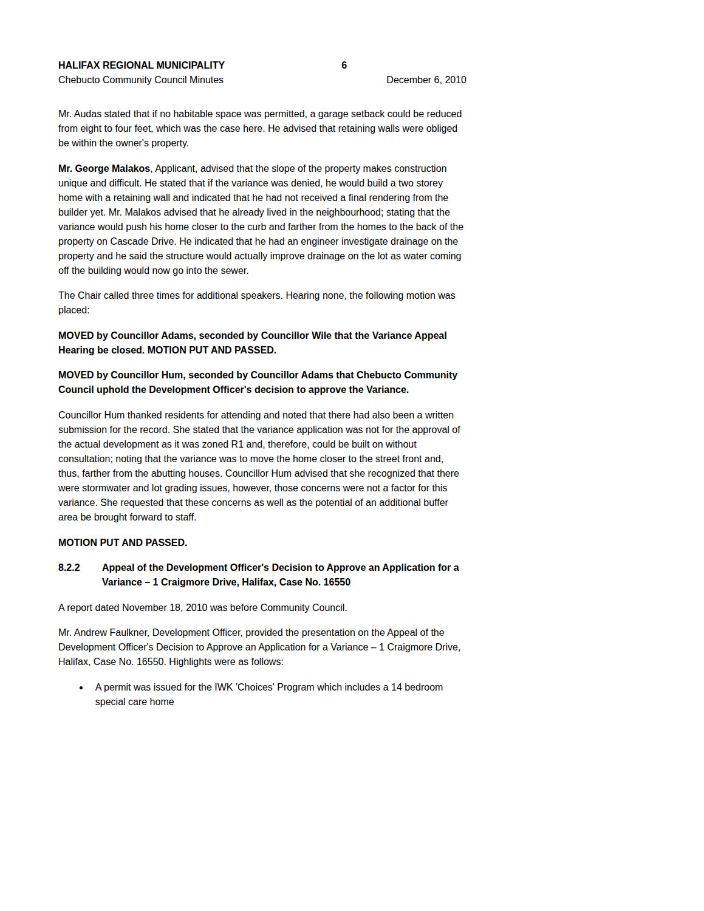HALIFAX REGIONAL MUNICIPALITY 6
Chebucto Community Council Minutes December 6, 2010
Mr. Audas stated that if no habitable space was permitted, a garage setback could be reduced from eight to four feet, which was the case here. He advised that retaining walls were obliged be within the owner's property.
Mr. George Malakos, Applicant, advised that the slope of the property makes construction unique and difficult. He stated that if the variance was denied, he would build a two storey home with a retaining wall and indicated that he had not received a final rendering from the builder yet. Mr. Malakos advised that he already lived in the neighbourhood; stating that the variance would push his home closer to the curb and farther from the homes to the back of the property on Cascade Drive. He indicated that he had an engineer investigate drainage on the property and he said the structure would actually improve drainage on the lot as water coming off the building would now go into the sewer.
The Chair called three times for additional speakers. Hearing none, the following motion was placed:
MOVED by Councillor Adams, seconded by Councillor Wile that the Variance Appeal Hearing be closed. MOTION PUT AND PASSED.
MOVED by Councillor Hum, seconded by Councillor Adams that Chebucto Community Council uphold the Development Officer's decision to approve the Variance.
Councillor Hum thanked residents for attending and noted that there had also been a written submission for the record. She stated that the variance application was not for the approval of the actual development as it was zoned R1 and, therefore, could be built on without consultation; noting that the variance was to move the home closer to the street front and, thus, farther from the abutting houses. Councillor Hum advised that she recognized that there were stormwater and lot grading issues, however, those concerns were not a factor for this variance. She requested that these concerns as well as the potential of an additional buffer area be brought forward to staff.
MOTION PUT AND PASSED.
8.2.2 Appeal of the Development Officer's Decision to Approve an Application for a Variance – 1 Craigmore Drive, Halifax, Case No. 16550
A report dated November 18, 2010 was before Community Council.
Mr. Andrew Faulkner, Development Officer, provided the presentation on the Appeal of the Development Officer's Decision to Approve an Application for a Variance – 1 Craigmore Drive, Halifax, Case No. 16550. Highlights were as follows:
A permit was issued for the IWK 'Choices' Program which includes a 14 bedroom special care home